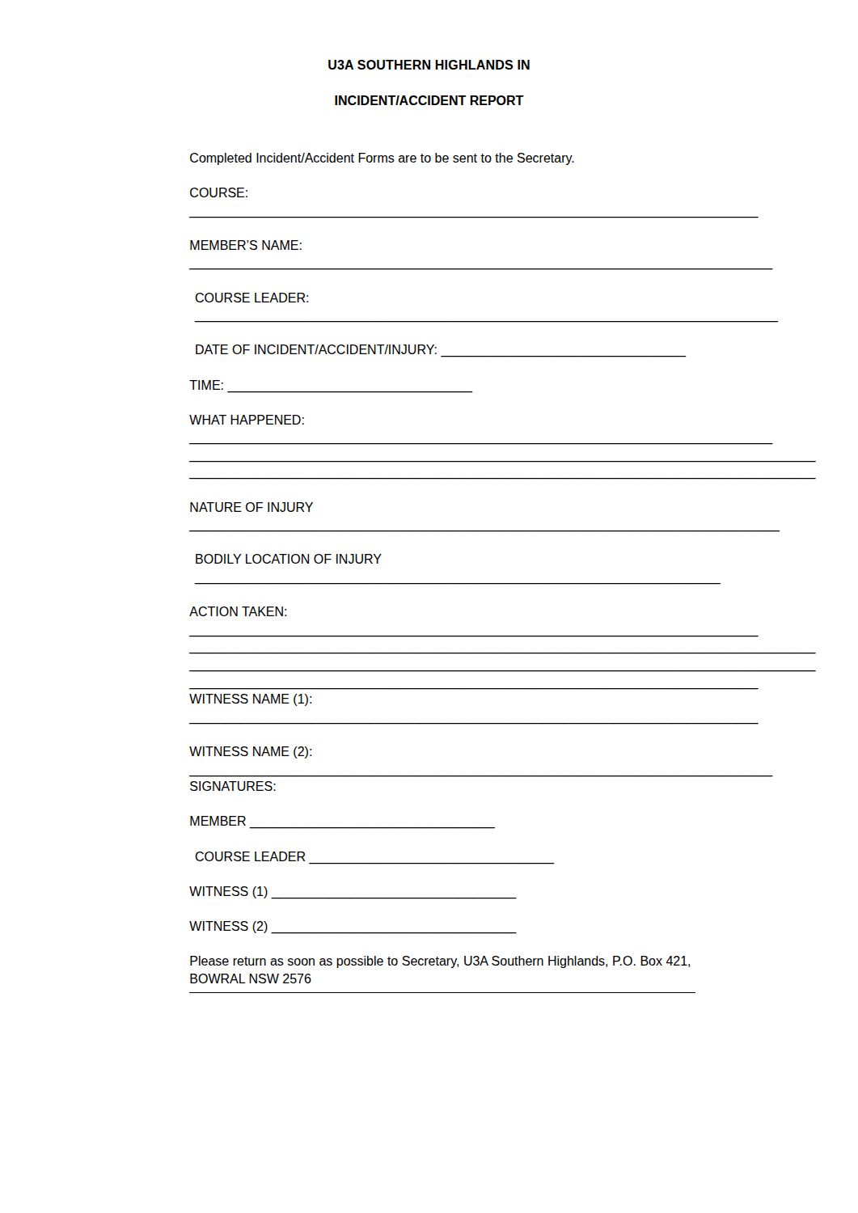U3A SOUTHERN HIGHLANDS IN
INCIDENT/ACCIDENT REPORT
Completed Incident/Accident Forms are to be sent to the Secretary.
COURSE: _______________________________________________________________________________
MEMBER’S NAME: _________________________________________________________________________________
COURSE LEADER: _________________________________________________________________________________
DATE OF INCIDENT/ACCIDENT/INJURY: __________________________________
TIME: __________________________________
WHAT HAPPENED: _________________________________________________________________________________
_______________________________________________________________________________________
_______________________________________________________________________________________
NATURE OF INJURY __________________________________________________________________________________
BODILY LOCATION OF INJURY _________________________________________________________________________
ACTION TAKEN: _______________________________________________________________________________
_______________________________________________________________________________________
_______________________________________________________________________________________
_______________________________________________________________________________ WITNESS NAME (1):
_______________________________________________________________________________
WITNESS NAME (2): _________________________________________________________________________________
SIGNATURES:
MEMBER __________________________________
COURSE LEADER __________________________________
WITNESS (1) __________________________________
WITNESS (2) __________________________________
Please return as soon as possible to Secretary, U3A Southern Highlands, P.O. Box 421, BOWRAL NSW 2576